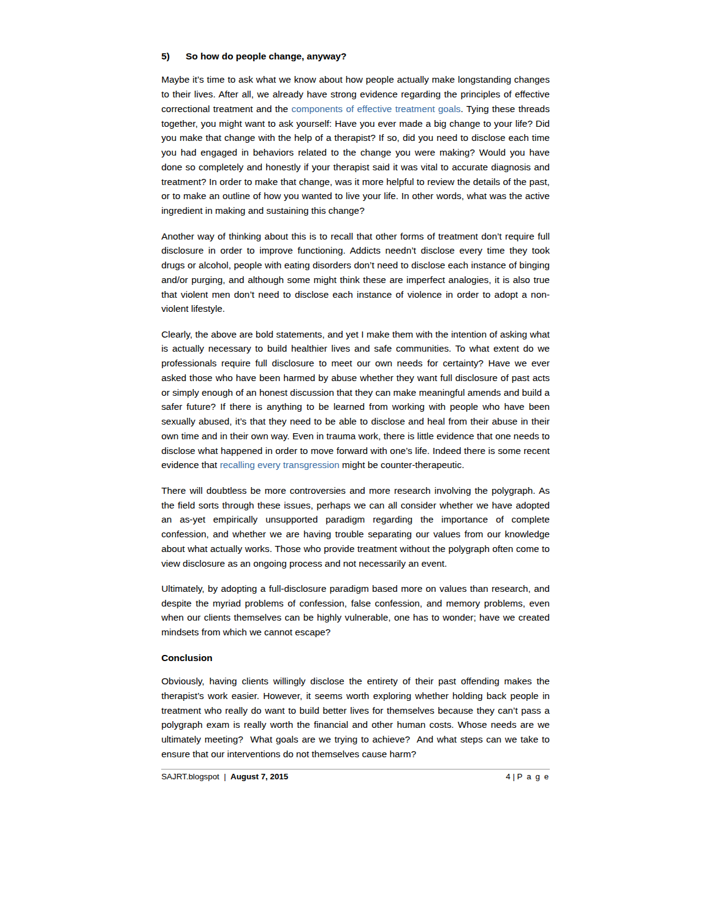5) So how do people change, anyway?
Maybe it’s time to ask what we know about how people actually make longstanding changes to their lives. After all, we already have strong evidence regarding the principles of effective correctional treatment and the components of effective treatment goals. Tying these threads together, you might want to ask yourself: Have you ever made a big change to your life? Did you make that change with the help of a therapist? If so, did you need to disclose each time you had engaged in behaviors related to the change you were making? Would you have done so completely and honestly if your therapist said it was vital to accurate diagnosis and treatment? In order to make that change, was it more helpful to review the details of the past, or to make an outline of how you wanted to live your life. In other words, what was the active ingredient in making and sustaining this change?
Another way of thinking about this is to recall that other forms of treatment don’t require full disclosure in order to improve functioning. Addicts needn’t disclose every time they took drugs or alcohol, people with eating disorders don’t need to disclose each instance of binging and/or purging, and although some might think these are imperfect analogies, it is also true that violent men don’t need to disclose each instance of violence in order to adopt a non-violent lifestyle.
Clearly, the above are bold statements, and yet I make them with the intention of asking what is actually necessary to build healthier lives and safe communities. To what extent do we professionals require full disclosure to meet our own needs for certainty? Have we ever asked those who have been harmed by abuse whether they want full disclosure of past acts or simply enough of an honest discussion that they can make meaningful amends and build a safer future? If there is anything to be learned from working with people who have been sexually abused, it’s that they need to be able to disclose and heal from their abuse in their own time and in their own way. Even in trauma work, there is little evidence that one needs to disclose what happened in order to move forward with one’s life. Indeed there is some recent evidence that recalling every transgression might be counter-therapeutic.
There will doubtless be more controversies and more research involving the polygraph. As the field sorts through these issues, perhaps we can all consider whether we have adopted an as-yet empirically unsupported paradigm regarding the importance of complete confession, and whether we are having trouble separating our values from our knowledge about what actually works. Those who provide treatment without the polygraph often come to view disclosure as an ongoing process and not necessarily an event.
Ultimately, by adopting a full-disclosure paradigm based more on values than research, and despite the myriad problems of confession, false confession, and memory problems, even when our clients themselves can be highly vulnerable, one has to wonder; have we created mindsets from which we cannot escape?
Conclusion
Obviously, having clients willingly disclose the entirety of their past offending makes the therapist’s work easier. However, it seems worth exploring whether holding back people in treatment who really do want to build better lives for themselves because they can’t pass a polygraph exam is really worth the financial and other human costs. Whose needs are we ultimately meeting? What goals are we trying to achieve? And what steps can we take to ensure that our interventions do not themselves cause harm?
SAJRT.blogspot | August 7, 2015
4 | P a g e